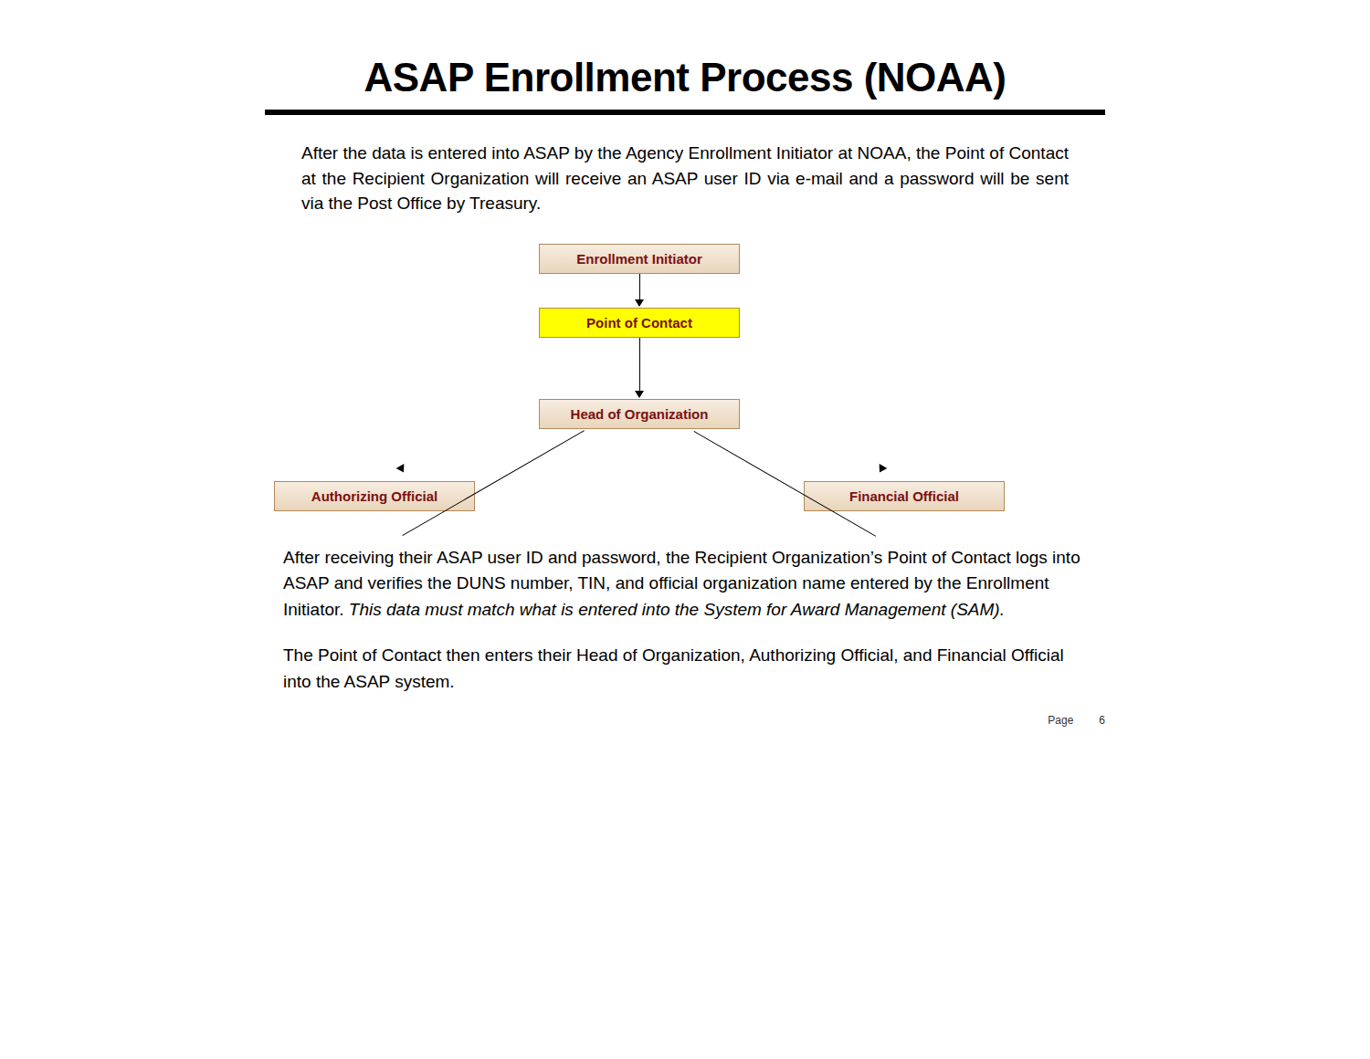ASAP Enrollment Process (NOAA)
After the data is entered into ASAP by the Agency Enrollment Initiator at NOAA, the Point of Contact at the Recipient Organization will receive an ASAP user ID via e-mail and a password will be sent via the Post Office by Treasury.
Enrollment Initiator
Point of Contact
Head of Organization
Authorizing Official
Financial Official
After receiving their ASAP user ID and password, the Recipient Organization’s Point of Contact logs into ASAP and verifies the DUNS number, TIN, and official organization name entered by the Enrollment Initiator. This data must match what is entered into the System for Award Management (SAM).
The Point of Contact then enters their Head of Organization, Authorizing Official, and Financial Official into the ASAP system.
Page6